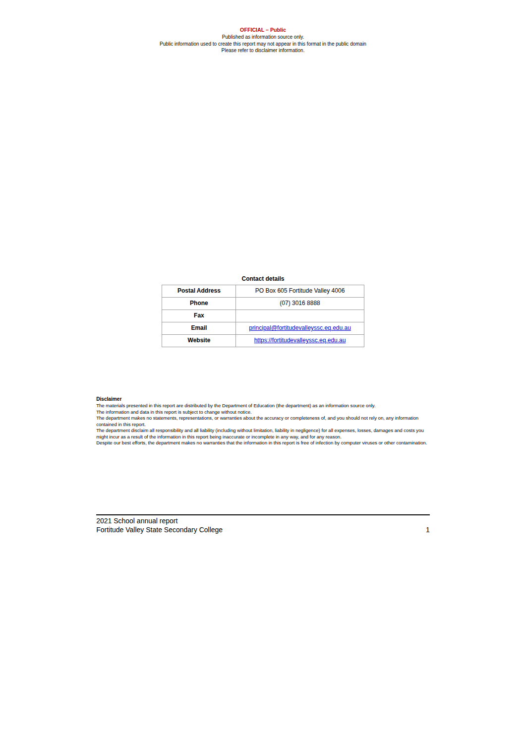OFFICIAL – Public
Published as information source only.
Public information used to create this report may not appear in this format in the public domain
Please refer to disclaimer information.
Contact details
| Postal Address | PO Box 605 Fortitude Valley 4006 |
| Phone | (07) 3016 8888 |
| Fax | |
| Email | principal@fortitudevalleyssc.eq.edu.au |
| Website | https://fortitudevalleyssc.eq.edu.au |
Disclaimer
The materials presented in this report are distributed by the Department of Education (the department) as an information source only.
The information and data in this report is subject to change without notice.
The department makes no statements, representations, or warranties about the accuracy or completeness of, and you should not rely on, any information contained in this report.
The department disclaim all responsibility and all liability (including without limitation, liability in negligence) for all expenses, losses, damages and costs you might incur as a result of the information in this report being inaccurate or incomplete in any way, and for any reason.
Despite our best efforts, the department makes no warranties that the information in this report is free of infection by computer viruses or other contamination.
2021 School annual report
Fortitude Valley State Secondary College
1